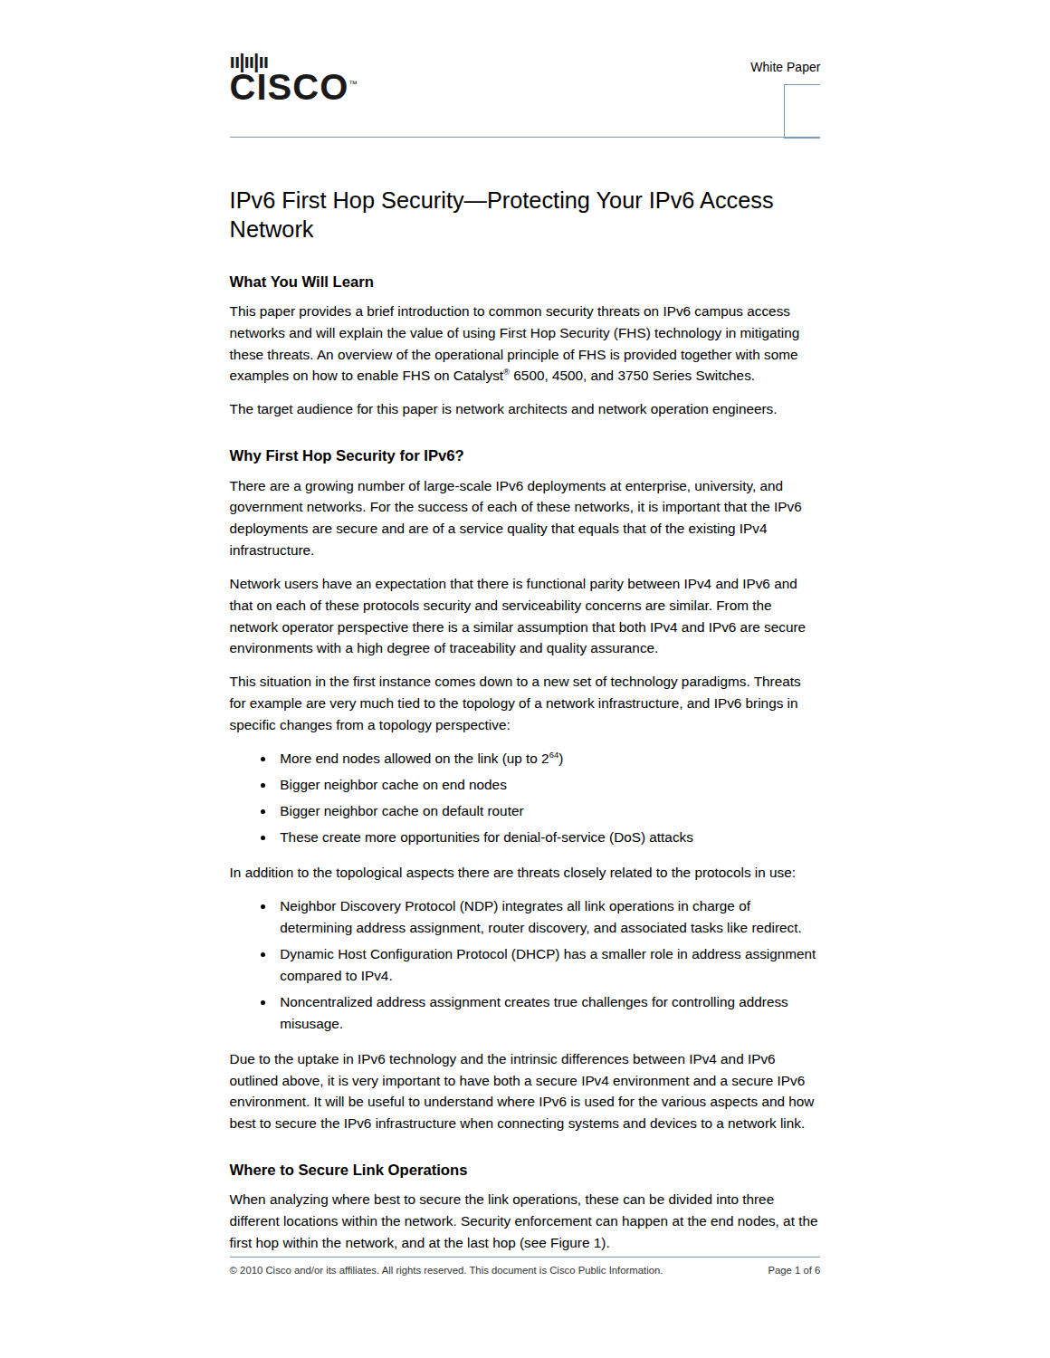ıı|ıı|ıı
CISCO™
White Paper
IPv6 First Hop Security—Protecting Your IPv6 Access Network
What You Will Learn
This paper provides a brief introduction to common security threats on IPv6 campus access networks and will explain the value of using First Hop Security (FHS) technology in mitigating these threats. An overview of the operational principle of FHS is provided together with some examples on how to enable FHS on Catalyst® 6500, 4500, and 3750 Series Switches.
The target audience for this paper is network architects and network operation engineers.
Why First Hop Security for IPv6?
There are a growing number of large-scale IPv6 deployments at enterprise, university, and government networks. For the success of each of these networks, it is important that the IPv6 deployments are secure and are of a service quality that equals that of the existing IPv4 infrastructure.
Network users have an expectation that there is functional parity between IPv4 and IPv6 and that on each of these protocols security and serviceability concerns are similar. From the network operator perspective there is a similar assumption that both IPv4 and IPv6 are secure environments with a high degree of traceability and quality assurance.
This situation in the first instance comes down to a new set of technology paradigms. Threats for example are very much tied to the topology of a network infrastructure, and IPv6 brings in specific changes from a topology perspective:
More end nodes allowed on the link (up to 264)
Bigger neighbor cache on end nodes
Bigger neighbor cache on default router
These create more opportunities for denial-of-service (DoS) attacks
In addition to the topological aspects there are threats closely related to the protocols in use:
Neighbor Discovery Protocol (NDP) integrates all link operations in charge of determining address assignment, router discovery, and associated tasks like redirect.
Dynamic Host Configuration Protocol (DHCP) has a smaller role in address assignment compared to IPv4.
Noncentralized address assignment creates true challenges for controlling address misusage.
Due to the uptake in IPv6 technology and the intrinsic differences between IPv4 and IPv6 outlined above, it is very important to have both a secure IPv4 environment and a secure IPv6 environment. It will be useful to understand where IPv6 is used for the various aspects and how best to secure the IPv6 infrastructure when connecting systems and devices to a network link.
Where to Secure Link Operations
When analyzing where best to secure the link operations, these can be divided into three different locations within the network. Security enforcement can happen at the end nodes, at the first hop within the network, and at the last hop (see Figure 1).
© 2010 Cisco and/or its affiliates. All rights reserved. This document is Cisco Public Information. Page 1 of 6